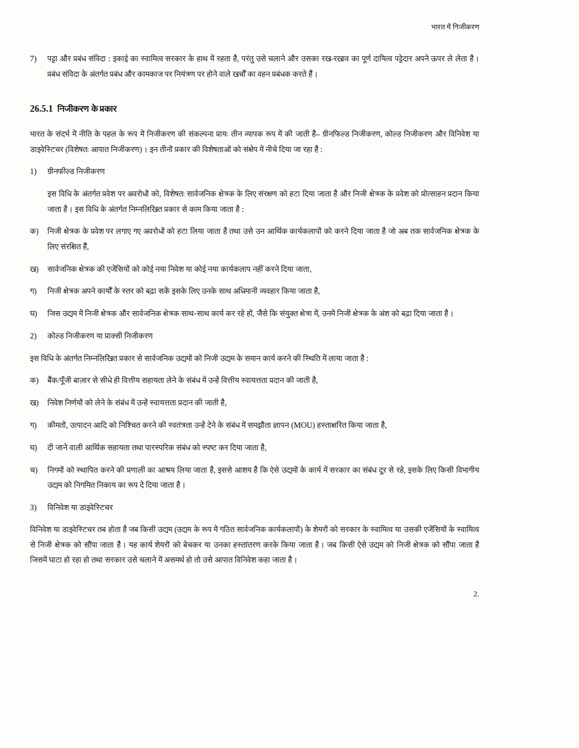भारत में निजीकरण
7)
पट्टा और प्रबंध संविदा : इकाई का स्वामित्व सरकार के हाथ में रहता है, परंतु उसे चलाने और उसका रख-रखाव का पूर्ण दायित्व पट्टेदार अपने ऊपर ले लेता है। प्रबंध संविदा के अंतर्गत प्रबंध और कामकाज पर नियंत्रण पर होने वाले खर्चों का वहन प्रबंधक करते हैं।
26.5.1 निजीकरण के प्रकार
भारत के संदर्भ में नीति के पहल के रूप में निजीकरण की संकल्पना प्रायः तीन व्यापक रूप में की जाती है– ग्रीनफिल्ड निजीकरण, कोल्ड निजीकरण और विनिवेश या डाइवेस्टिचर (विशेषतः आपात निजीकरण)। इन तीनों प्रकार की विशेषताओं को संक्षेप में नीचे दिया जा रहा है :
1)
ग्रीनफील्ड निजीकरण
इस विधि के अंतर्गत प्रवेश पर अवरोधों को, विशेषतः सार्वजनिक क्षेत्रक के लिए संरक्षण को हटा दिया जाता है और निजी क्षेत्रक के प्रवेश को प्रोत्साहन प्रदान किया जाता है। इस विधि के अंतर्गत निम्नलिखित प्रकार से काम किया जाता है :
क)
निजी क्षेत्रक के प्रवेश पर लगाए गए अवरोधों को हटा लिया जाता है तथा उसे उन आर्थिक कार्यकलापों को करने दिया जाता है जो अब तक सार्वजनिक क्षेत्रक के लिए संरक्षित हैं,
ख)
सार्वजनिक क्षेत्रक की एजेंसियों को कोई नया निवेश या कोई नया कार्यकलाप नहीं करने दिया जाता,
ग)
निजी क्षेत्रक अपने कार्यों के स्तर को बढ़ा सकें इसके लिए उनके साथ अधिमानी व्यवहार किया जाता है,
घ)
जिस उद्यम में निजी क्षेत्रक और सार्वजनिक क्षेत्रक साथ-साथ कार्य कर रहे हों, जैसे कि संयुक्त क्षेत्रा में, उनमें निजी क्षेत्रक के अंश को बढ़ा दिया जाता है।
2)
कोल्ड निजीकरण या प्राक्सी निजीकरण
इस विधि के अंतर्गत निम्नलिखित प्रकार से सार्वजनिक उद्यमों को निजी उद्यम के समान कार्य करने की स्थिति में लाया जाता है :
क)
बैंक/पूँजी बाज़ार से सीधे ही वित्तीय सहायता लेने के संबंध में उन्हें वित्तीय स्वायत्तता प्रदान की जाती है,
ख)
निवेश निर्णयों को लेने के संबंध में उन्हें स्वायत्तता प्रदान की जाती है,
ग)
कीमतों, उत्पादन आदि को निश्चित करने की स्वतंत्रता उन्हें देने के संबंध में समझौता ज्ञापन (MOU) हस्ताक्षरित किया जाता है,
घ)
दी जाने वाली आर्थिक सहायता तथा पारस्परिक संबंध को स्पष्ट कर दिया जाता है,
च)
निगमों को स्थापित करने की प्रणाली का आश्रय लिया जाता है, इससे आशय है कि ऐसे उद्यमों के कार्य में सरकार का संबंध दूर से रहे, इसके लिए किसी विभागीय उद्यम को निगमित निकाय का रूप दे दिया जाता है।
3)
विनिवेश या डाइवेस्टिचर
विनिवेश या डाइवेस्टिचर तब होता है जब किसी उद्यम (उद्यम के रूप में गठित सार्वजनिक कार्यकलापों) के शेयरों को सरकार के स्वामित्व या उसकी एजेंसियों के स्वामित्व से निजी क्षेत्रक को सौंपा जाता है। यह कार्य शेयरों को बेचकर या उनका हस्तांतरण करके किया जाता है। जब किसी ऐसे उद्यम को निजी क्षेत्रक को सौंपा जाता है जिसमें घाटा हो रहा हो तथा सरकार उसे चलाने में असमर्थ हो तो उसे आपात विनिवेश कहा जाता है।
2.